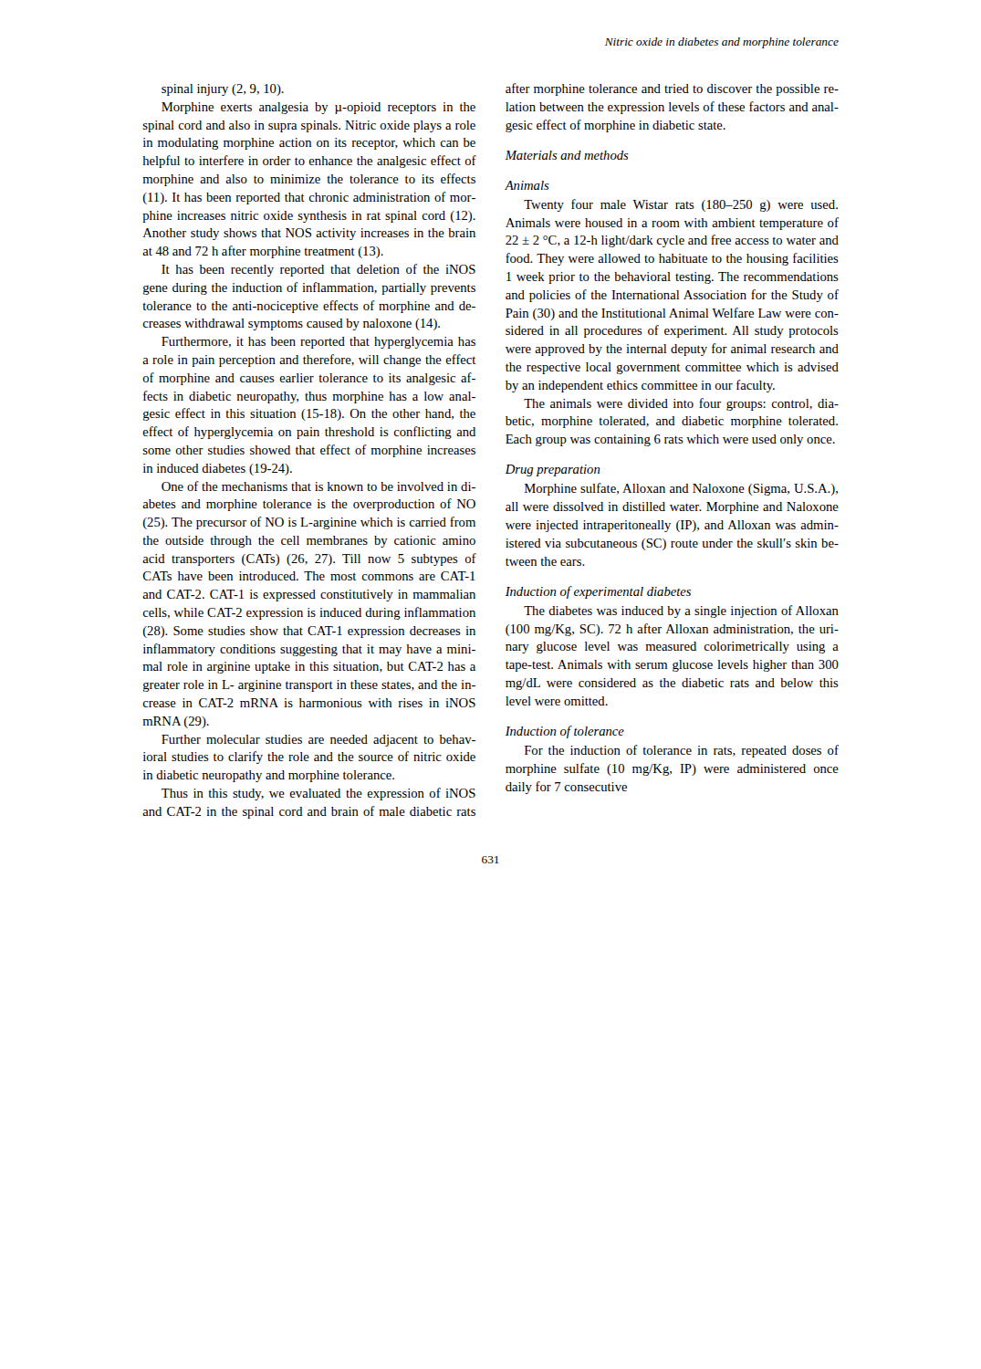Nitric oxide in diabetes and morphine tolerance
spinal injury (2, 9, 10).
Morphine exerts analgesia by µ-opioid receptors in the spinal cord and also in supra spinals. Nitric oxide plays a role in modulating morphine action on its receptor, which can be helpful to interfere in order to enhance the analgesic effect of morphine and also to minimize the tolerance to its effects (11). It has been reported that chronic administration of morphine increases nitric oxide synthesis in rat spinal cord (12). Another study shows that NOS activity increases in the brain at 48 and 72 h after morphine treatment (13).
It has been recently reported that deletion of the iNOS gene during the induction of inflammation, partially prevents tolerance to the anti-nociceptive effects of morphine and decreases withdrawal symptoms caused by naloxone (14).
Furthermore, it has been reported that hyperglycemia has a role in pain perception and therefore, will change the effect of morphine and causes earlier tolerance to its analgesic affects in diabetic neuropathy, thus morphine has a low analgesic effect in this situation (15-18). On the other hand, the effect of hyperglycemia on pain threshold is conflicting and some other studies showed that effect of morphine increases in induced diabetes (19-24).
One of the mechanisms that is known to be involved in diabetes and morphine tolerance is the overproduction of NO (25). The precursor of NO is L-arginine which is carried from the outside through the cell membranes by cationic amino acid transporters (CATs) (26, 27). Till now 5 subtypes of CATs have been introduced. The most commons are CAT-1 and CAT-2. CAT-1 is expressed constitutively in mammalian cells, while CAT-2 expression is induced during inflammation (28). Some studies show that CAT-1 expression decreases in inflammatory conditions suggesting that it may have a minimal role in arginine uptake in this situation, but CAT-2 has a greater role in L- arginine transport in these states, and the increase in CAT-2 mRNA is harmonious with rises in iNOS mRNA (29).
Further molecular studies are needed adjacent to behavioral studies to clarify the role and the source of nitric oxide in diabetic neuropathy and morphine tolerance.
Thus in this study, we evaluated the expression of iNOS and CAT-2 in the spinal cord and brain of male diabetic rats after morphine tolerance and tried to discover the possible relation between the expression levels of these factors and analgesic effect of morphine in diabetic state.
Materials and methods
Animals
Twenty four male Wistar rats (180–250 g) were used. Animals were housed in a room with ambient temperature of 22 ± 2 °C, a 12-h light/dark cycle and free access to water and food. They were allowed to habituate to the housing facilities 1 week prior to the behavioral testing. The recommendations and policies of the International Association for the Study of Pain (30) and the Institutional Animal Welfare Law were considered in all procedures of experiment. All study protocols were approved by the internal deputy for animal research and the respective local government committee which is advised by an independent ethics committee in our faculty.
The animals were divided into four groups: control, diabetic, morphine tolerated, and diabetic morphine tolerated. Each group was containing 6 rats which were used only once.
Drug preparation
Morphine sulfate, Alloxan and Naloxone (Sigma, U.S.A.), all were dissolved in distilled water. Morphine and Naloxone were injected intraperitoneally (IP), and Alloxan was administered via subcutaneous (SC) route under the skull′s skin between the ears.
Induction of experimental diabetes
The diabetes was induced by a single injection of Alloxan (100 mg/Kg, SC). 72 h after Alloxan administration, the urinary glucose level was measured colorimetrically using a tape-test. Animals with serum glucose levels higher than 300 mg/dL were considered as the diabetic rats and below this level were omitted.
Induction of tolerance
For the induction of tolerance in rats, repeated doses of morphine sulfate (10 mg/Kg, IP) were administered once daily for 7 consecutive
631